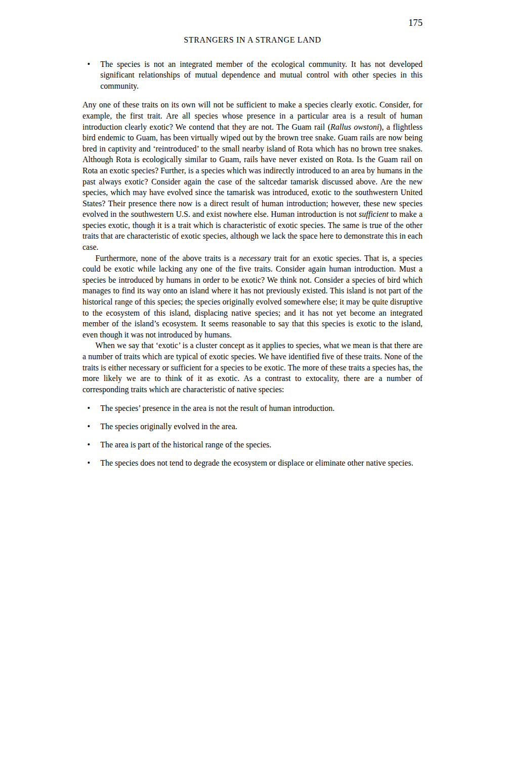175
STRANGERS IN A STRANGE LAND
The species is not an integrated member of the ecological community. It has not developed significant relationships of mutual dependence and mutual control with other species in this community.
Any one of these traits on its own will not be sufficient to make a species clearly exotic. Consider, for example, the first trait. Are all species whose presence in a particular area is a result of human introduction clearly exotic? We contend that they are not. The Guam rail (Rallus owstoni), a flightless bird endemic to Guam, has been virtually wiped out by the brown tree snake. Guam rails are now being bred in captivity and ‘reintroduced’ to the small nearby island of Rota which has no brown tree snakes. Although Rota is ecologically similar to Guam, rails have never existed on Rota. Is the Guam rail on Rota an exotic species? Further, is a species which was indirectly introduced to an area by humans in the past always exotic? Consider again the case of the saltcedar tamarisk discussed above. Are the new species, which may have evolved since the tamarisk was introduced, exotic to the southwestern United States? Their presence there now is a direct result of human introduction; however, these new species evolved in the southwestern U.S. and exist nowhere else. Human introduction is not sufficient to make a species exotic, though it is a trait which is characteristic of exotic species. The same is true of the other traits that are characteristic of exotic species, although we lack the space here to demonstrate this in each case.
Furthermore, none of the above traits is a necessary trait for an exotic species. That is, a species could be exotic while lacking any one of the five traits. Consider again human introduction. Must a species be introduced by humans in order to be exotic? We think not. Consider a species of bird which manages to find its way onto an island where it has not previously existed. This island is not part of the historical range of this species; the species originally evolved somewhere else; it may be quite disruptive to the ecosystem of this island, displacing native species; and it has not yet become an integrated member of the island’s ecosystem. It seems reasonable to say that this species is exotic to the island, even though it was not introduced by humans.
When we say that ‘exotic’ is a cluster concept as it applies to species, what we mean is that there are a number of traits which are typical of exotic species. We have identified five of these traits. None of the traits is either necessary or sufficient for a species to be exotic. The more of these traits a species has, the more likely we are to think of it as exotic. As a contrast to extocality, there are a number of corresponding traits which are characteristic of native species:
The species’ presence in the area is not the result of human introduction.
The species originally evolved in the area.
The area is part of the historical range of the species.
The species does not tend to degrade the ecosystem or displace or eliminate other native species.